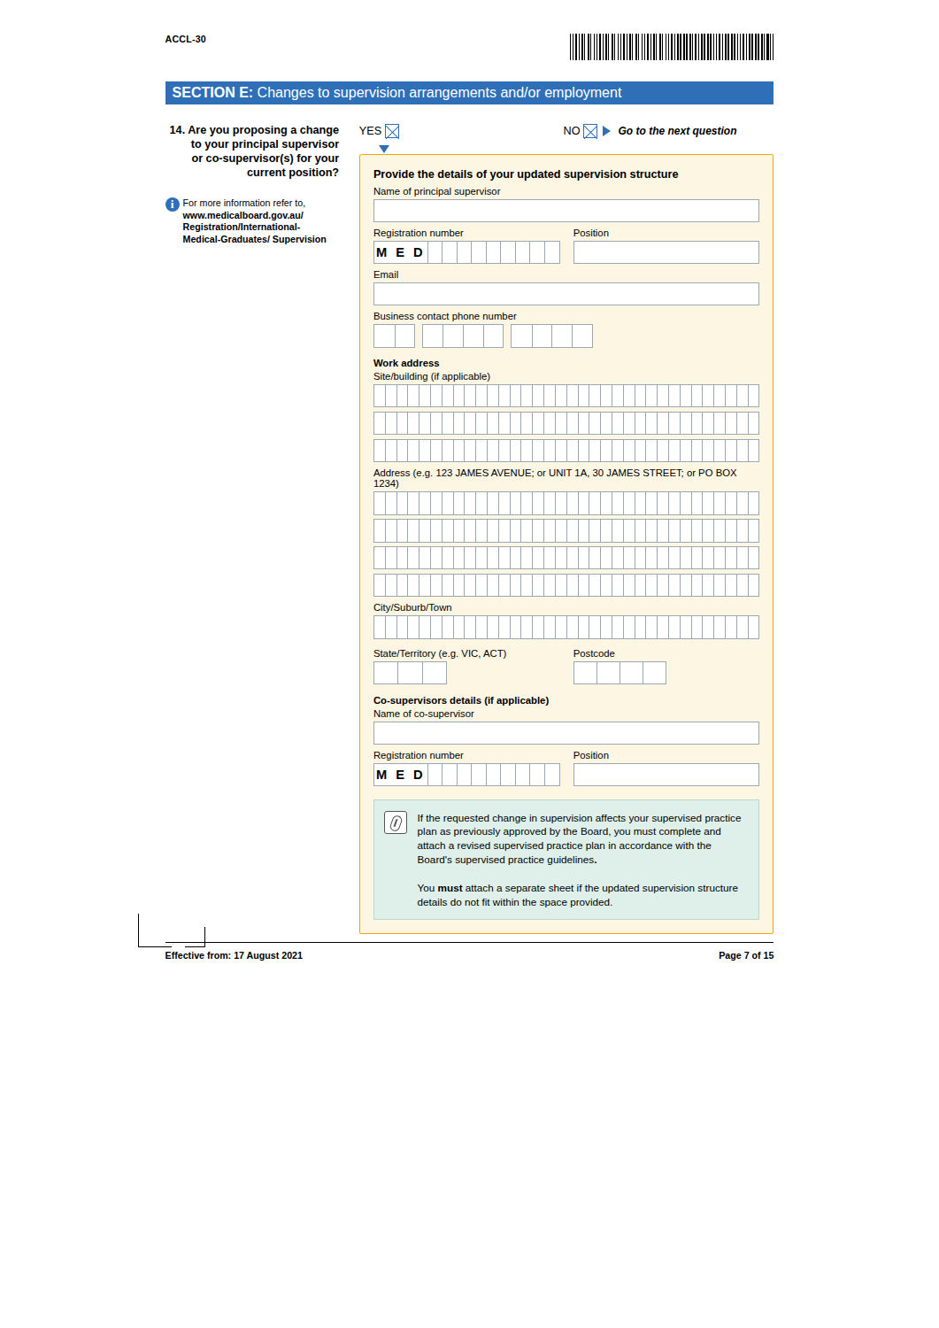ACCL-30
SECTION E: Changes to supervision arrangements and/or employment
14. Are you proposing a change to your principal supervisor or co-supervisor(s) for your current position?
i
For more information refer to, www.medicalboard.gov.au/ Registration/International- Medical-Graduates/ Supervision
YES NO Go to the next question
Provide the details of your updated supervision structure
Name of principal supervisor
Registration number
M E D
Position
Email
Business contact phone number
Work address
Site/building (if applicable)
Address (e.g. 123 JAMES AVENUE; or UNIT 1A, 30 JAMES STREET; or PO BOX 1234)
City/Suburb/Town
State/Territory (e.g. VIC, ACT)
Postcode
Co-supervisors details (if applicable)
Name of co-supervisor
Registration number
M E D
Position
If the requested change in supervision affects your supervised practice plan as previously approved by the Board, you must complete and attach a revised supervised practice plan in accordance with the Board's supervised practice guidelines.
You must attach a separate sheet if the updated supervision structure details do not fit within the space provided.
Effective from: 17 August 2021
Page 7 of 15